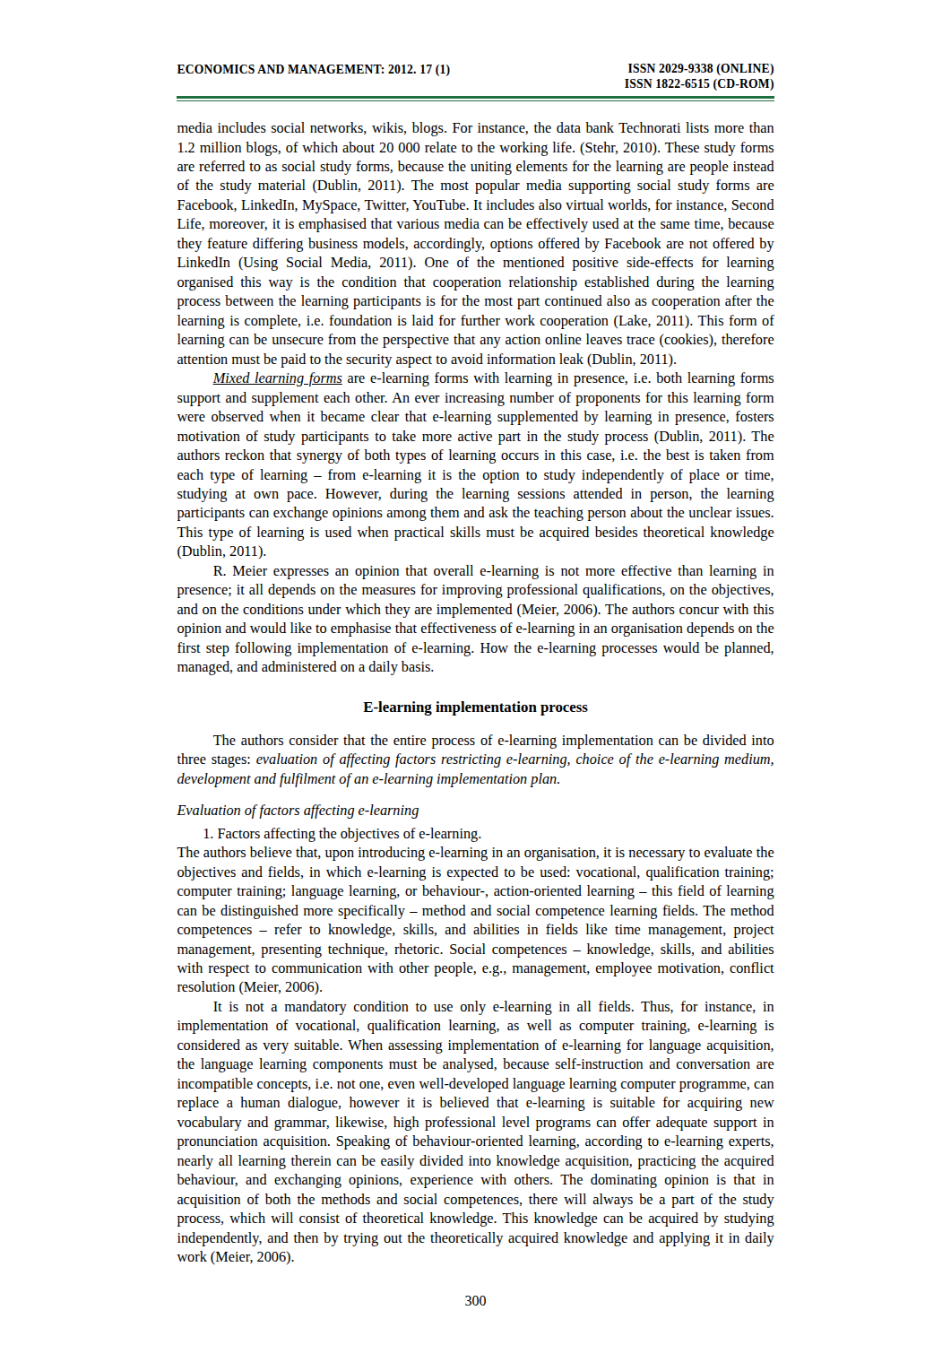ECONOMICS AND MANAGEMENT: 2012. 17 (1)
ISSN 2029-9338 (ONLINE)
ISSN 1822-6515 (CD-ROM)
media includes social networks, wikis, blogs. For instance, the data bank Technorati lists more than 1.2 million blogs, of which about 20 000 relate to the working life. (Stehr, 2010). These study forms are referred to as social study forms, because the uniting elements for the learning are people instead of the study material (Dublin, 2011). The most popular media supporting social study forms are Facebook, LinkedIn, MySpace, Twitter, YouTube. It includes also virtual worlds, for instance, Second Life, moreover, it is emphasised that various media can be effectively used at the same time, because they feature differing business models, accordingly, options offered by Facebook are not offered by LinkedIn (Using Social Media, 2011). One of the mentioned positive side-effects for learning organised this way is the condition that cooperation relationship established during the learning process between the learning participants is for the most part continued also as cooperation after the learning is complete, i.e. foundation is laid for further work cooperation (Lake, 2011). This form of learning can be unsecure from the perspective that any action online leaves trace (cookies), therefore attention must be paid to the security aspect to avoid information leak (Dublin, 2011).
Mixed learning forms are e-learning forms with learning in presence, i.e. both learning forms support and supplement each other. An ever increasing number of proponents for this learning form were observed when it became clear that e-learning supplemented by learning in presence, fosters motivation of study participants to take more active part in the study process (Dublin, 2011). The authors reckon that synergy of both types of learning occurs in this case, i.e. the best is taken from each type of learning – from e-learning it is the option to study independently of place or time, studying at own pace. However, during the learning sessions attended in person, the learning participants can exchange opinions among them and ask the teaching person about the unclear issues. This type of learning is used when practical skills must be acquired besides theoretical knowledge (Dublin, 2011).
R. Meier expresses an opinion that overall e-learning is not more effective than learning in presence; it all depends on the measures for improving professional qualifications, on the objectives, and on the conditions under which they are implemented (Meier, 2006). The authors concur with this opinion and would like to emphasise that effectiveness of e-learning in an organisation depends on the first step following implementation of e-learning. How the e-learning processes would be planned, managed, and administered on a daily basis.
E-learning implementation process
The authors consider that the entire process of e-learning implementation can be divided into three stages: evaluation of affecting factors restricting e-learning, choice of the e-learning medium, development and fulfilment of an e-learning implementation plan.
Evaluation of factors affecting e-learning
1. Factors affecting the objectives of e-learning.
The authors believe that, upon introducing e-learning in an organisation, it is necessary to evaluate the objectives and fields, in which e-learning is expected to be used: vocational, qualification training; computer training; language learning, or behaviour-, action-oriented learning – this field of learning can be distinguished more specifically – method and social competence learning fields. The method competences – refer to knowledge, skills, and abilities in fields like time management, project management, presenting technique, rhetoric. Social competences – knowledge, skills, and abilities with respect to communication with other people, e.g., management, employee motivation, conflict resolution (Meier, 2006).
It is not a mandatory condition to use only e-learning in all fields. Thus, for instance, in implementation of vocational, qualification learning, as well as computer training, e-learning is considered as very suitable. When assessing implementation of e-learning for language acquisition, the language learning components must be analysed, because self-instruction and conversation are incompatible concepts, i.e. not one, even well-developed language learning computer programme, can replace a human dialogue, however it is believed that e-learning is suitable for acquiring new vocabulary and grammar, likewise, high professional level programs can offer adequate support in pronunciation acquisition. Speaking of behaviour-oriented learning, according to e-learning experts, nearly all learning therein can be easily divided into knowledge acquisition, practicing the acquired behaviour, and exchanging opinions, experience with others. The dominating opinion is that in acquisition of both the methods and social competences, there will always be a part of the study process, which will consist of theoretical knowledge. This knowledge can be acquired by studying independently, and then by trying out the theoretically acquired knowledge and applying it in daily work (Meier, 2006).
300